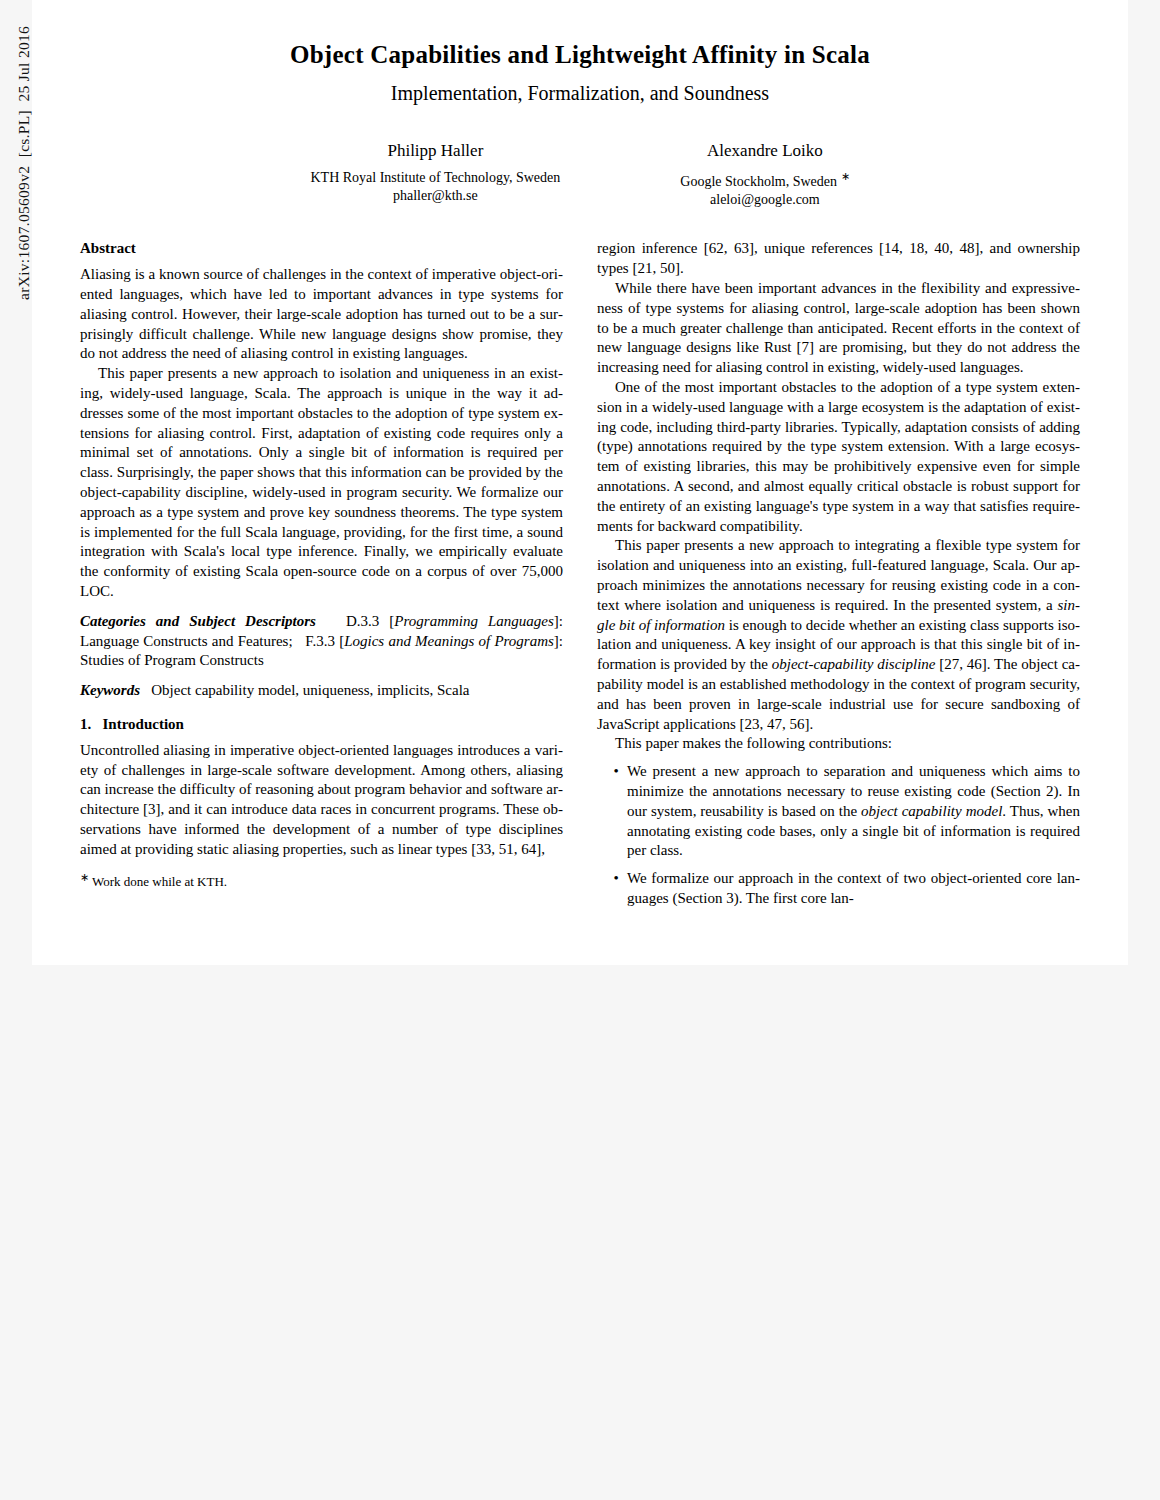arXiv:1607.05609v2 [cs.PL] 25 Jul 2016
Object Capabilities and Lightweight Affinity in Scala
Implementation, Formalization, and Soundness
Philipp Haller
KTH Royal Institute of Technology, Sweden
phaller@kth.se
Alexandre Loiko
Google Stockholm, Sweden ∗
aleloi@google.com
Abstract
Aliasing is a known source of challenges in the context of imperative object-oriented languages, which have led to important advances in type systems for aliasing control. However, their large-scale adoption has turned out to be a surprisingly difficult challenge. While new language designs show promise, they do not address the need of aliasing control in existing languages.
This paper presents a new approach to isolation and uniqueness in an existing, widely-used language, Scala. The approach is unique in the way it addresses some of the most important obstacles to the adoption of type system extensions for aliasing control. First, adaptation of existing code requires only a minimal set of annotations. Only a single bit of information is required per class. Surprisingly, the paper shows that this information can be provided by the object-capability discipline, widely-used in program security. We formalize our approach as a type system and prove key soundness theorems. The type system is implemented for the full Scala language, providing, for the first time, a sound integration with Scala's local type inference. Finally, we empirically evaluate the conformity of existing Scala open-source code on a corpus of over 75,000 LOC.
Categories and Subject Descriptors D.3.3 [Programming Languages]: Language Constructs and Features; F.3.3 [Logics and Meanings of Programs]: Studies of Program Constructs
Keywords Object capability model, uniqueness, implicits, Scala
1. Introduction
Uncontrolled aliasing in imperative object-oriented languages introduces a variety of challenges in large-scale software development. Among others, aliasing can increase the difficulty of reasoning about program behavior and software architecture [3], and it can introduce data races in concurrent programs. These observations have informed the development of a number of type disciplines aimed at providing static aliasing properties, such as linear types [33, 51, 64],
∗ Work done while at KTH.
region inference [62, 63], unique references [14, 18, 40, 48], and ownership types [21, 50].
While there have been important advances in the flexibility and expressiveness of type systems for aliasing control, large-scale adoption has been shown to be a much greater challenge than anticipated. Recent efforts in the context of new language designs like Rust [7] are promising, but they do not address the increasing need for aliasing control in existing, widely-used languages.
One of the most important obstacles to the adoption of a type system extension in a widely-used language with a large ecosystem is the adaptation of existing code, including third-party libraries. Typically, adaptation consists of adding (type) annotations required by the type system extension. With a large ecosystem of existing libraries, this may be prohibitively expensive even for simple annotations. A second, and almost equally critical obstacle is robust support for the entirety of an existing language's type system in a way that satisfies requirements for backward compatibility.
This paper presents a new approach to integrating a flexible type system for isolation and uniqueness into an existing, full-featured language, Scala. Our approach minimizes the annotations necessary for reusing existing code in a context where isolation and uniqueness is required. In the presented system, a single bit of information is enough to decide whether an existing class supports isolation and uniqueness. A key insight of our approach is that this single bit of information is provided by the object-capability discipline [27, 46]. The object capability model is an established methodology in the context of program security, and has been proven in large-scale industrial use for secure sandboxing of JavaScript applications [23, 47, 56].
This paper makes the following contributions:
We present a new approach to separation and uniqueness which aims to minimize the annotations necessary to reuse existing code (Section 2). In our system, reusability is based on the object capability model. Thus, when annotating existing code bases, only a single bit of information is required per class.
We formalize our approach in the context of two object-oriented core languages (Section 3). The first core lan-